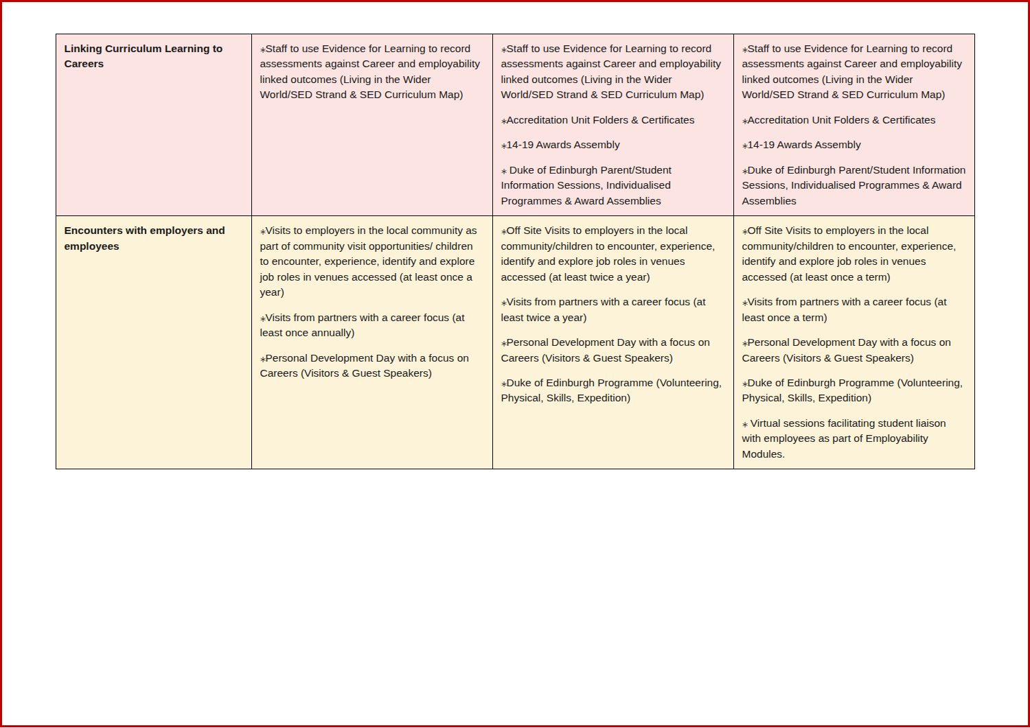| Linking Curriculum Learning to Careers | ⁎Staff to use Evidence for Learning to record assessments against Career and employability linked outcomes (Living in the Wider World/SED Strand & SED Curriculum Map) | ⁎Staff to use Evidence for Learning to record assessments against Career and employability linked outcomes (Living in the Wider World/SED Strand & SED Curriculum Map) ⁎Accreditation Unit Folders & Certificates ⁎14-19 Awards Assembly ⁎ Duke of Edinburgh Parent/Student Information Sessions, Individualised Programmes & Award Assemblies | ⁎Staff to use Evidence for Learning to record assessments against Career and employability linked outcomes (Living in the Wider World/SED Strand & SED Curriculum Map) ⁎Accreditation Unit Folders & Certificates ⁎14-19 Awards Assembly ⁎Duke of Edinburgh Parent/Student Information Sessions, Individualised Programmes & Award Assemblies |
| Encounters with employers and employees | ⁎Visits to employers in the local community as part of community visit opportunities/ children to encounter, experience, identify and explore job roles in venues accessed (at least once a year) ⁎Visits from partners with a career focus (at least once annually) ⁎Personal Development Day with a focus on Careers (Visitors & Guest Speakers) | ⁎Off Site Visits to employers in the local community/children to encounter, experience, identify and explore job roles in venues accessed (at least twice a year) ⁎Visits from partners with a career focus (at least twice a year) ⁎Personal Development Day with a focus on Careers (Visitors & Guest Speakers) ⁎Duke of Edinburgh Programme (Volunteering, Physical, Skills, Expedition) | ⁎Off Site Visits to employers in the local community/children to encounter, experience, identify and explore job roles in venues accessed (at least once a term) ⁎Visits from partners with a career focus (at least once a term) ⁎Personal Development Day with a focus on Careers (Visitors & Guest Speakers) ⁎Duke of Edinburgh Programme (Volunteering, Physical, Skills, Expedition) ⁎ Virtual sessions facilitating student liaison with employees as part of Employability Modules. |